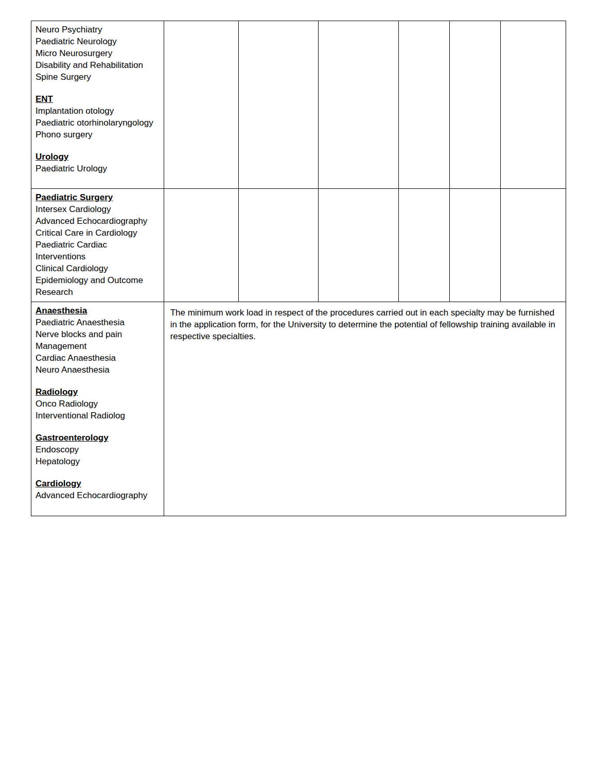| Neuro Psychiatry Paediatric Neurology Micro Neurosurgery Disability and Rehabilitation Spine Surgery ENT Implantation otology Paediatric otorhinolaryngology Phono surgery Urology Paediatric Urology | | | | | | |
| Paediatric Surgery Intersex Cardiology Advanced Echocardiography Critical Care in Cardiology Paediatric Cardiac Interventions Clinical Cardiology Epidemiology and Outcome Research | | | | | | |
| Anaesthesia Paediatric Anaesthesia Nerve blocks and pain Management Cardiac Anaesthesia Neuro Anaesthesia Radiology Onco Radiology Interventional Radiolog Gastroenterology Endoscopy Hepatology Cardiology Advanced Echocardiography | The minimum work load in respect of the procedures carried out in each specialty may be furnished in the application form, for the University to determine the potential of fellowship training available in respective specialties. |